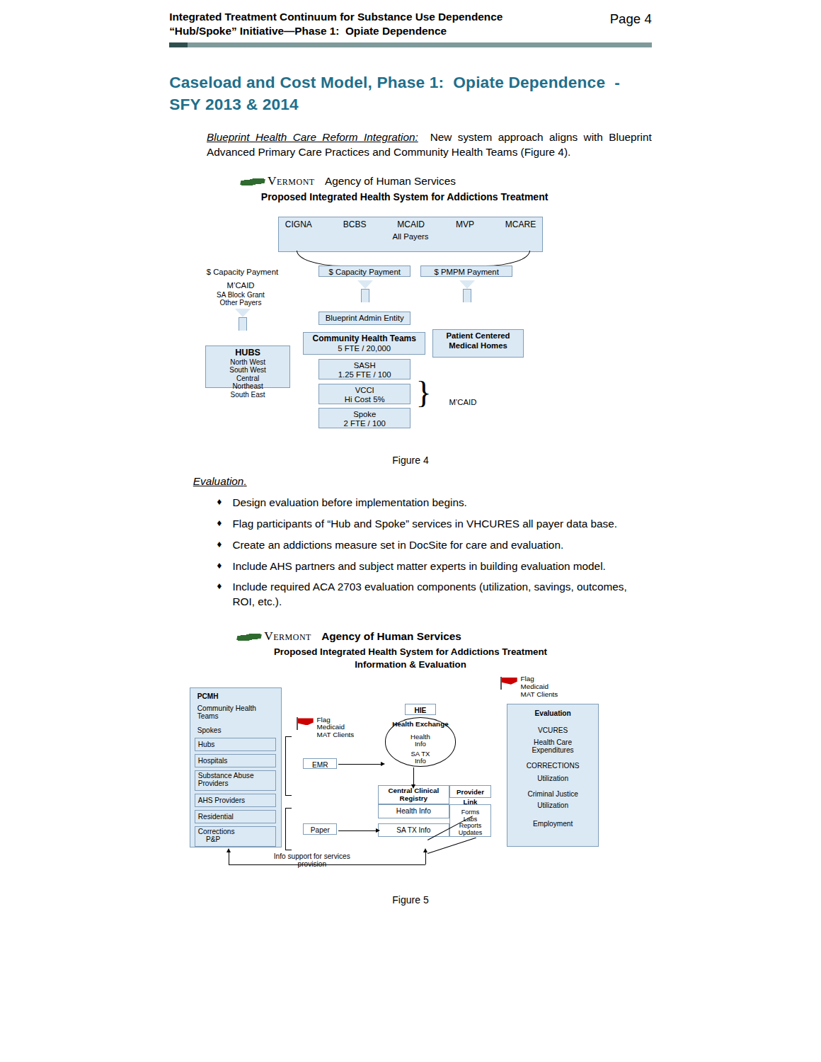Integrated Treatment Continuum for Substance Use Dependence
“Hub/Spoke” Initiative—Phase 1: Opiate Dependence
Page 4
Caseload and Cost Model, Phase 1: Opiate Dependence - SFY 2013 & 2014
Blueprint Health Care Reform Integration: New system approach aligns with Blueprint Advanced Primary Care Practices and Community Health Teams (Figure 4).
Vermont Agency of Human Services
Proposed Integrated Health System for Addictions Treatment
CIGNA BCBS MCAID MVP MCARE
All Payers
$ Capacity Payment
$ Capacity Payment
$ PMPM Payment
M’CAID
SA Block Grant
Other Payers
Blueprint Admin Entity
Community Health Teams
5 FTE / 20,000
Patient Centered
Medical Homes
HUBS
North West
South West
Central
Northeast
South East
SASH
1.25 FTE / 100
VCCI
Hi Cost 5%
Spoke
2 FTE / 100
}
M’CAID
Figure 4
Evaluation.
Design evaluation before implementation begins.
Flag participants of “Hub and Spoke” services in VHCURES all payer data base.
Create an addictions measure set in DocSite for care and evaluation.
Include AHS partners and subject matter experts in building evaluation model.
Include required ACA 2703 evaluation components (utilization, savings, outcomes, ROI, etc.).
Vermont Agency of Human Services
Proposed Integrated Health System for Addictions Treatment
Information & Evaluation
PCMH
Community Health
Teams
Spokes
Hubs
Hospitals
Substance Abuse
Providers
AHS Providers
Residential
Corrections
P&P
Flag
Medicaid
MAT Clients
Flag
Medicaid
MAT Clients
EMR
Paper
HIE
Health Exchange
Health
Info
SA TX
Info
Central Clinical
Registry
Health Info
SA TX Info
Provider Link
Forms
Labs
Reports
Updates
Evaluation
VCURES
Health Care
Expenditures
CORRECTIONS
Utilization
Criminal Justice
Utilization
Employment
Info support for services
provision
Figure 5